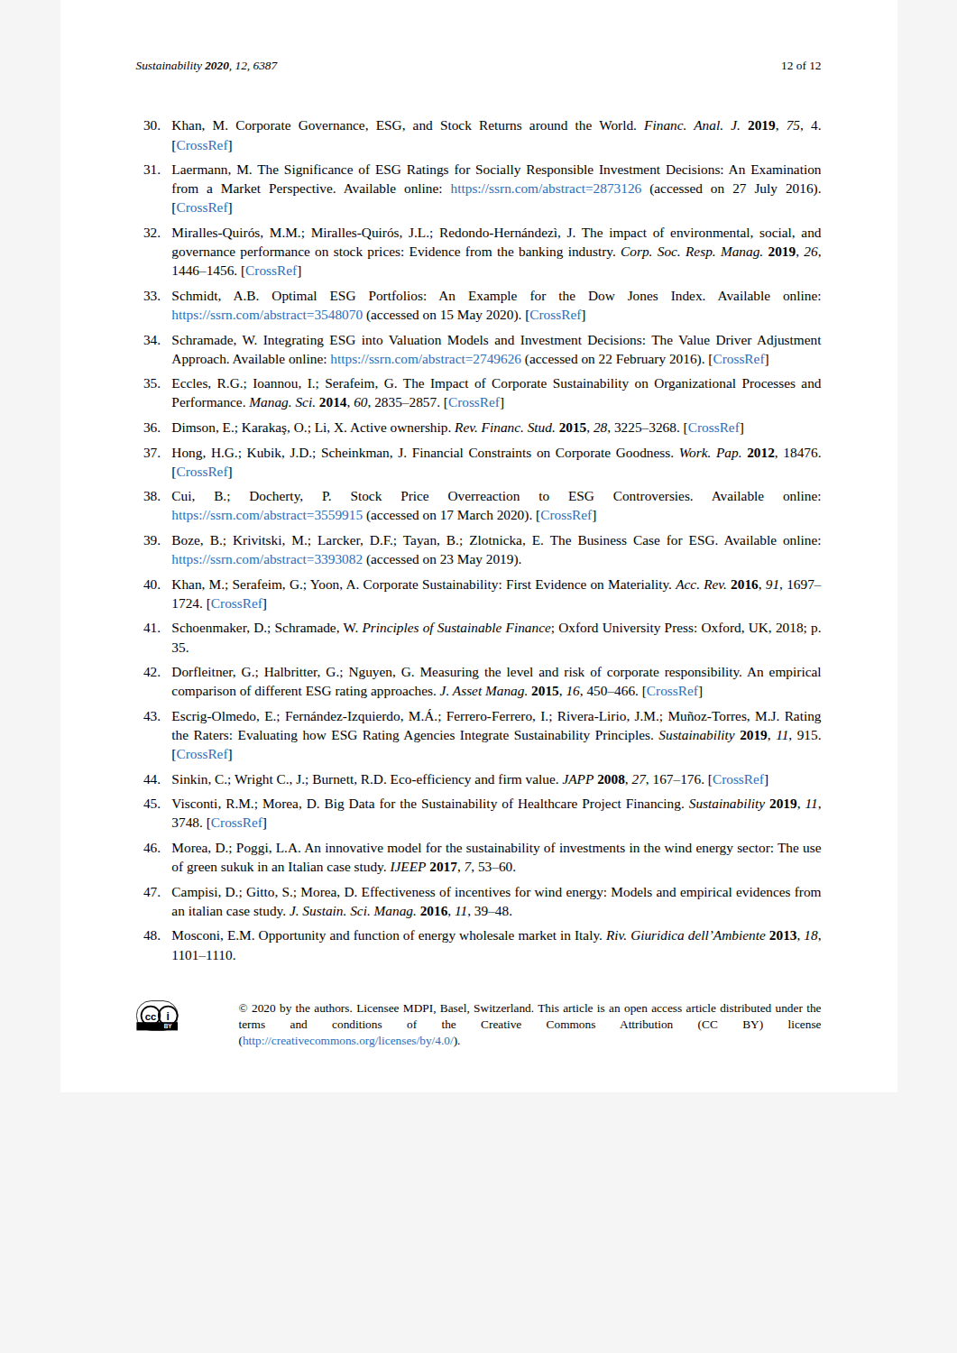Sustainability 2020, 12, 6387 12 of 12
Khan, M. Corporate Governance, ESG, and Stock Returns around the World. Financ. Anal. J. 2019, 75, 4. [CrossRef]
Laermann, M. The Significance of ESG Ratings for Socially Responsible Investment Decisions: An Examination from a Market Perspective. Available online: https://ssrn.com/abstract=2873126 (accessed on 27 July 2016). [CrossRef]
Miralles-Quirós, M.M.; Miralles-Quirós, J.L.; Redondo-Hernándezì, J. The impact of environmental, social, and governance performance on stock prices: Evidence from the banking industry. Corp. Soc. Resp. Manag. 2019, 26, 1446–1456. [CrossRef]
Schmidt, A.B. Optimal ESG Portfolios: An Example for the Dow Jones Index. Available online: https://ssrn.com/abstract=3548070 (accessed on 15 May 2020). [CrossRef]
Schramade, W. Integrating ESG into Valuation Models and Investment Decisions: The Value Driver Adjustment Approach. Available online: https://ssrn.com/abstract=2749626 (accessed on 22 February 2016). [CrossRef]
Eccles, R.G.; Ioannou, I.; Serafeim, G. The Impact of Corporate Sustainability on Organizational Processes and Performance. Manag. Sci. 2014, 60, 2835–2857. [CrossRef]
Dimson, E.; Karakaş, O.; Li, X. Active ownership. Rev. Financ. Stud. 2015, 28, 3225–3268. [CrossRef]
Hong, H.G.; Kubik, J.D.; Scheinkman, J. Financial Constraints on Corporate Goodness. Work. Pap. 2012, 18476. [CrossRef]
Cui, B.; Docherty, P. Stock Price Overreaction to ESG Controversies. Available online: https://ssrn.com/abstract=3559915 (accessed on 17 March 2020). [CrossRef]
Boze, B.; Krivitski, M.; Larcker, D.F.; Tayan, B.; Zlotnicka, E. The Business Case for ESG. Available online: https://ssrn.com/abstract=3393082 (accessed on 23 May 2019).
Khan, M.; Serafeim, G.; Yoon, A. Corporate Sustainability: First Evidence on Materiality. Acc. Rev. 2016, 91, 1697–1724. [CrossRef]
Schoenmaker, D.; Schramade, W. Principles of Sustainable Finance; Oxford University Press: Oxford, UK, 2018; p. 35.
Dorfleitner, G.; Halbritter, G.; Nguyen, G. Measuring the level and risk of corporate responsibility. An empirical comparison of different ESG rating approaches. J. Asset Manag. 2015, 16, 450–466. [CrossRef]
Escrig-Olmedo, E.; Fernández-Izquierdo, M.Á.; Ferrero-Ferrero, I.; Rivera-Lirio, J.M.; Muñoz-Torres, M.J. Rating the Raters: Evaluating how ESG Rating Agencies Integrate Sustainability Principles. Sustainability 2019, 11, 915. [CrossRef]
Sinkin, C.; Wright C., J.; Burnett, R.D. Eco-efficiency and firm value. JAPP 2008, 27, 167–176. [CrossRef]
Visconti, R.M.; Morea, D. Big Data for the Sustainability of Healthcare Project Financing. Sustainability 2019, 11, 3748. [CrossRef]
Morea, D.; Poggi, L.A. An innovative model for the sustainability of investments in the wind energy sector: The use of green sukuk in an Italian case study. IJEEP 2017, 7, 53–60.
Campisi, D.; Gitto, S.; Morea, D. Effectiveness of incentives for wind energy: Models and empirical evidences from an italian case study. J. Sustain. Sci. Manag. 2016, 11, 39–48.
Mosconi, E.M. Opportunity and function of energy wholesale market in Italy. Riv. Giuridica dell’Ambiente 2013, 18, 1101–1110.
cc i BY
© 2020 by the authors. Licensee MDPI, Basel, Switzerland. This article is an open access article distributed under the terms and conditions of the Creative Commons Attribution (CC BY) license (http://creativecommons.org/licenses/by/4.0/).